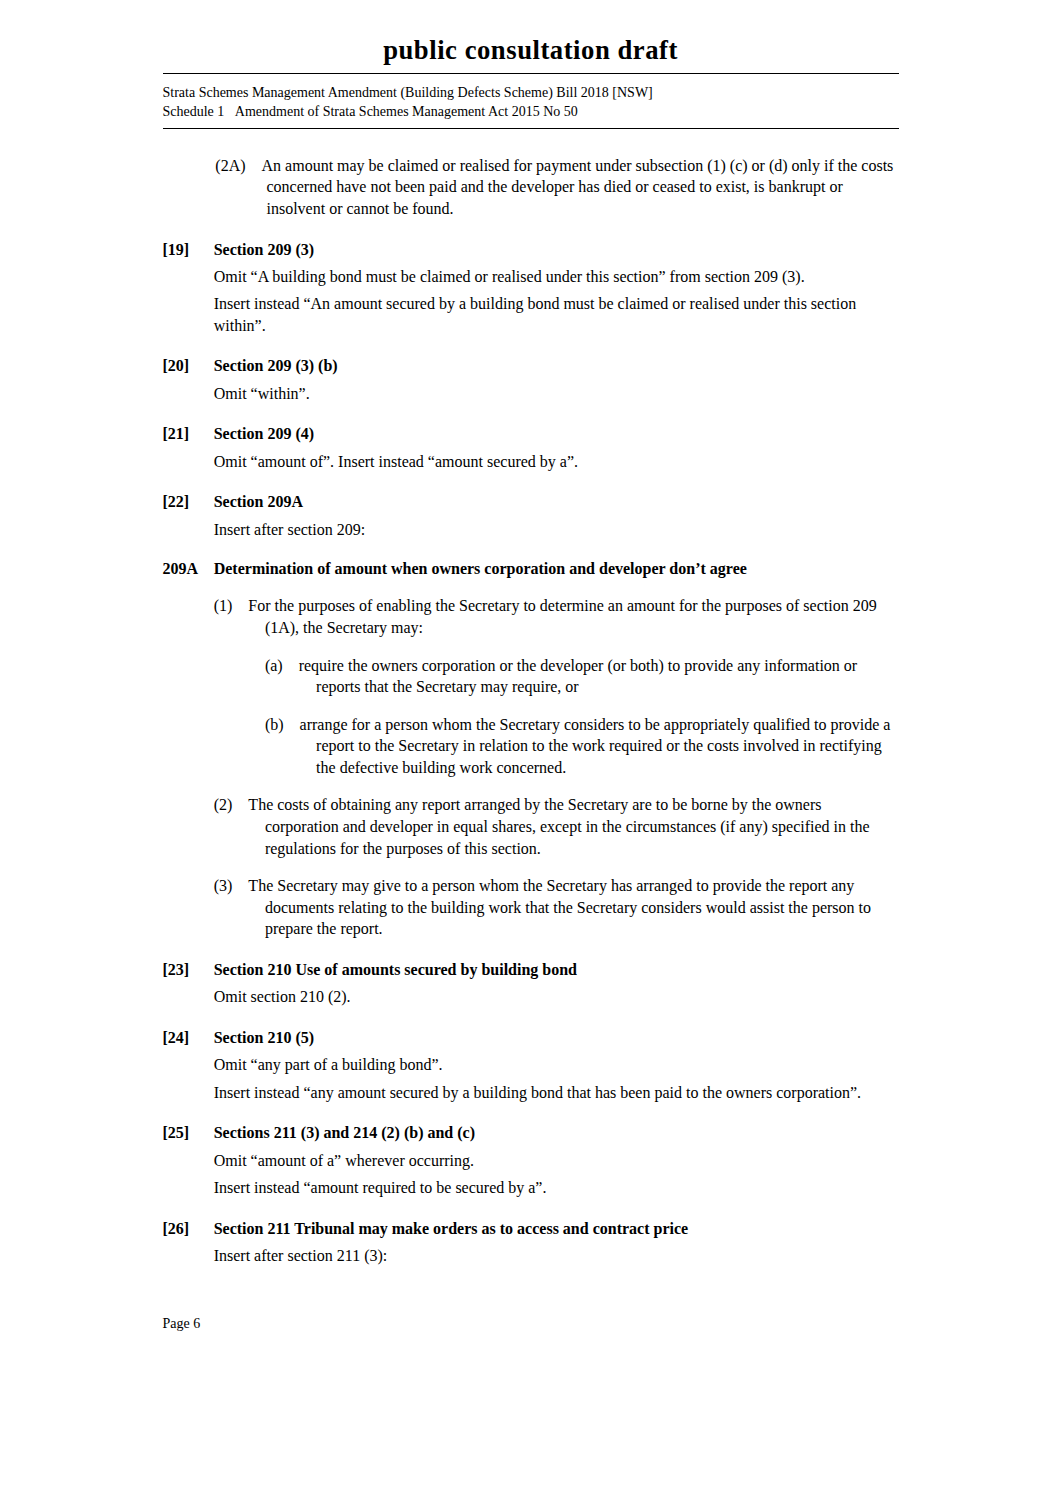public consultation draft
Strata Schemes Management Amendment (Building Defects Scheme) Bill 2018 [NSW]
Schedule 1 Amendment of Strata Schemes Management Act 2015 No 50
(2A) An amount may be claimed or realised for payment under subsection (1) (c) or (d) only if the costs concerned have not been paid and the developer has died or ceased to exist, is bankrupt or insolvent or cannot be found.
[19] Section 209 (3)
Omit “A building bond must be claimed or realised under this section” from section 209 (3).
Insert instead “An amount secured by a building bond must be claimed or realised under this section within”.
[20] Section 209 (3) (b)
Omit “within”.
[21] Section 209 (4)
Omit “amount of”. Insert instead “amount secured by a”.
[22] Section 209A
Insert after section 209:
209ADetermination of amount when owners corporation and developer don’t agree
(1) For the purposes of enabling the Secretary to determine an amount for the purposes of section 209 (1A), the Secretary may:
(a) require the owners corporation or the developer (or both) to provide any information or reports that the Secretary may require, or
(b) arrange for a person whom the Secretary considers to be appropriately qualified to provide a report to the Secretary in relation to the work required or the costs involved in rectifying the defective building work concerned.
(2) The costs of obtaining any report arranged by the Secretary are to be borne by the owners corporation and developer in equal shares, except in the circumstances (if any) specified in the regulations for the purposes of this section.
(3) The Secretary may give to a person whom the Secretary has arranged to provide the report any documents relating to the building work that the Secretary considers would assist the person to prepare the report.
[23] Section 210 Use of amounts secured by building bond
Omit section 210 (2).
[24] Section 210 (5)
Omit “any part of a building bond”.
Insert instead “any amount secured by a building bond that has been paid to the owners corporation”.
[25] Sections 211 (3) and 214 (2) (b) and (c)
Omit “amount of a” wherever occurring.
Insert instead “amount required to be secured by a”.
[26] Section 211 Tribunal may make orders as to access and contract price
Insert after section 211 (3):
Page 6